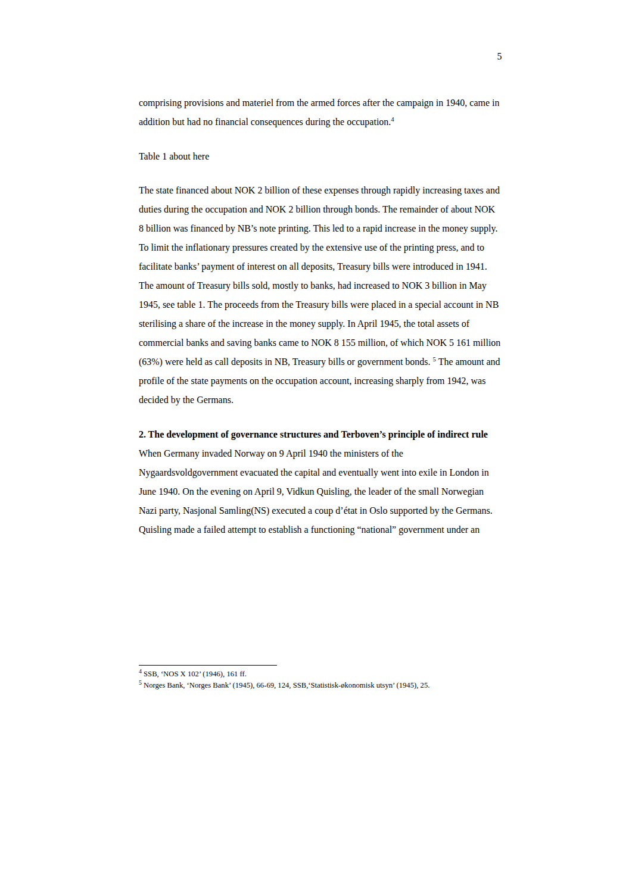5
comprising provisions and materiel from the armed forces after the campaign in 1940, came in addition but had no financial consequences during the occupation.4
Table 1 about here
The state financed about NOK 2 billion of these expenses through rapidly increasing taxes and duties during the occupation and NOK 2 billion through bonds. The remainder of about NOK 8 billion was financed by NB’s note printing. This led to a rapid increase in the money supply. To limit the inflationary pressures created by the extensive use of the printing press, and to facilitate banks’ payment of interest on all deposits, Treasury bills were introduced in 1941. The amount of Treasury bills sold, mostly to banks, had increased to NOK 3 billion in May 1945, see table 1. The proceeds from the Treasury bills were placed in a special account in NB sterilising a share of the increase in the money supply. In April 1945, the total assets of commercial banks and saving banks came to NOK 8 155 million, of which NOK 5 161 million (63%) were held as call deposits in NB, Treasury bills or government bonds. 5 The amount and profile of the state payments on the occupation account, increasing sharply from 1942, was decided by the Germans.
2. The development of governance structures and Terboven’s principle of indirect rule
When Germany invaded Norway on 9 April 1940 the ministers of the Nygaardsvoldgovernment evacuated the capital and eventually went into exile in London in June 1940. On the evening on April 9, Vidkun Quisling, the leader of the small Norwegian Nazi party, Nasjonal Samling(NS) executed a coup d’état in Oslo supported by the Germans. Quisling made a failed attempt to establish a functioning “national” government under an
4 SSB, ‘NOS X 102’ (1946), 161 ff.
5 Norges Bank, ‘Norges Bank’ (1945), 66-69, 124, SSB,‘Statistisk-økonomisk utsyn’ (1945), 25.